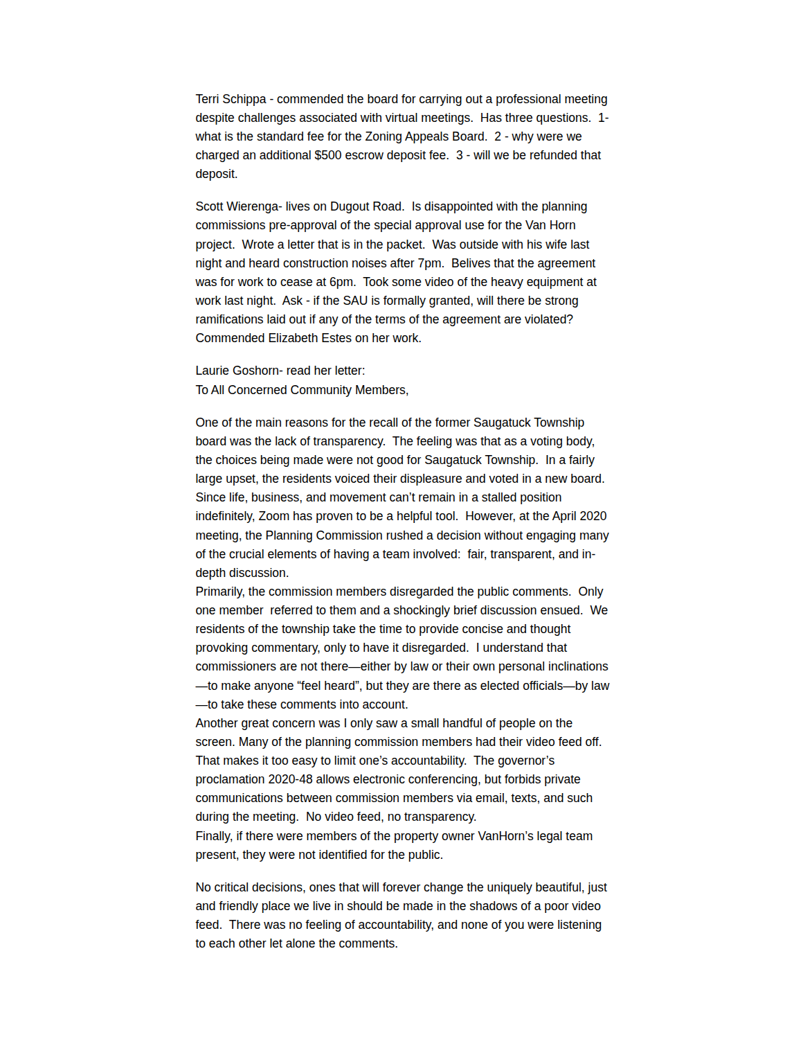Terri Schippa - commended the board for carrying out a professional meeting despite challenges associated with virtual meetings. Has three questions. 1- what is the standard fee for the Zoning Appeals Board. 2 - why were we charged an additional $500 escrow deposit fee. 3 - will we be refunded that deposit.
Scott Wierenga- lives on Dugout Road. Is disappointed with the planning commissions pre-approval of the special approval use for the Van Horn project. Wrote a letter that is in the packet. Was outside with his wife last night and heard construction noises after 7pm. Belives that the agreement was for work to cease at 6pm. Took some video of the heavy equipment at work last night. Ask - if the SAU is formally granted, will there be strong ramifications laid out if any of the terms of the agreement are violated? Commended Elizabeth Estes on her work.
Laurie Goshorn- read her letter:
To All Concerned Community Members,
One of the main reasons for the recall of the former Saugatuck Township board was the lack of transparency. The feeling was that as a voting body, the choices being made were not good for Saugatuck Township. In a fairly large upset, the residents voiced their displeasure and voted in a new board.
Since life, business, and movement can’t remain in a stalled position indefinitely, Zoom has proven to be a helpful tool. However, at the April 2020 meeting, the Planning Commission rushed a decision without engaging many of the crucial elements of having a team involved: fair, transparent, and in-depth discussion.
Primarily, the commission members disregarded the public comments. Only one member referred to them and a shockingly brief discussion ensued. We residents of the township take the time to provide concise and thought provoking commentary, only to have it disregarded. I understand that commissioners are not there—either by law or their own personal inclinations—to make anyone “feel heard”, but they are there as elected officials—by law—to take these comments into account.
Another great concern was I only saw a small handful of people on the screen. Many of the planning commission members had their video feed off. That makes it too easy to limit one’s accountability. The governor’s proclamation 2020-48 allows electronic conferencing, but forbids private communications between commission members via email, texts, and such during the meeting. No video feed, no transparency.
Finally, if there were members of the property owner VanHorn’s legal team present, they were not identified for the public.
No critical decisions, ones that will forever change the uniquely beautiful, just and friendly place we live in should be made in the shadows of a poor video feed. There was no feeling of accountability, and none of you were listening to each other let alone the comments.